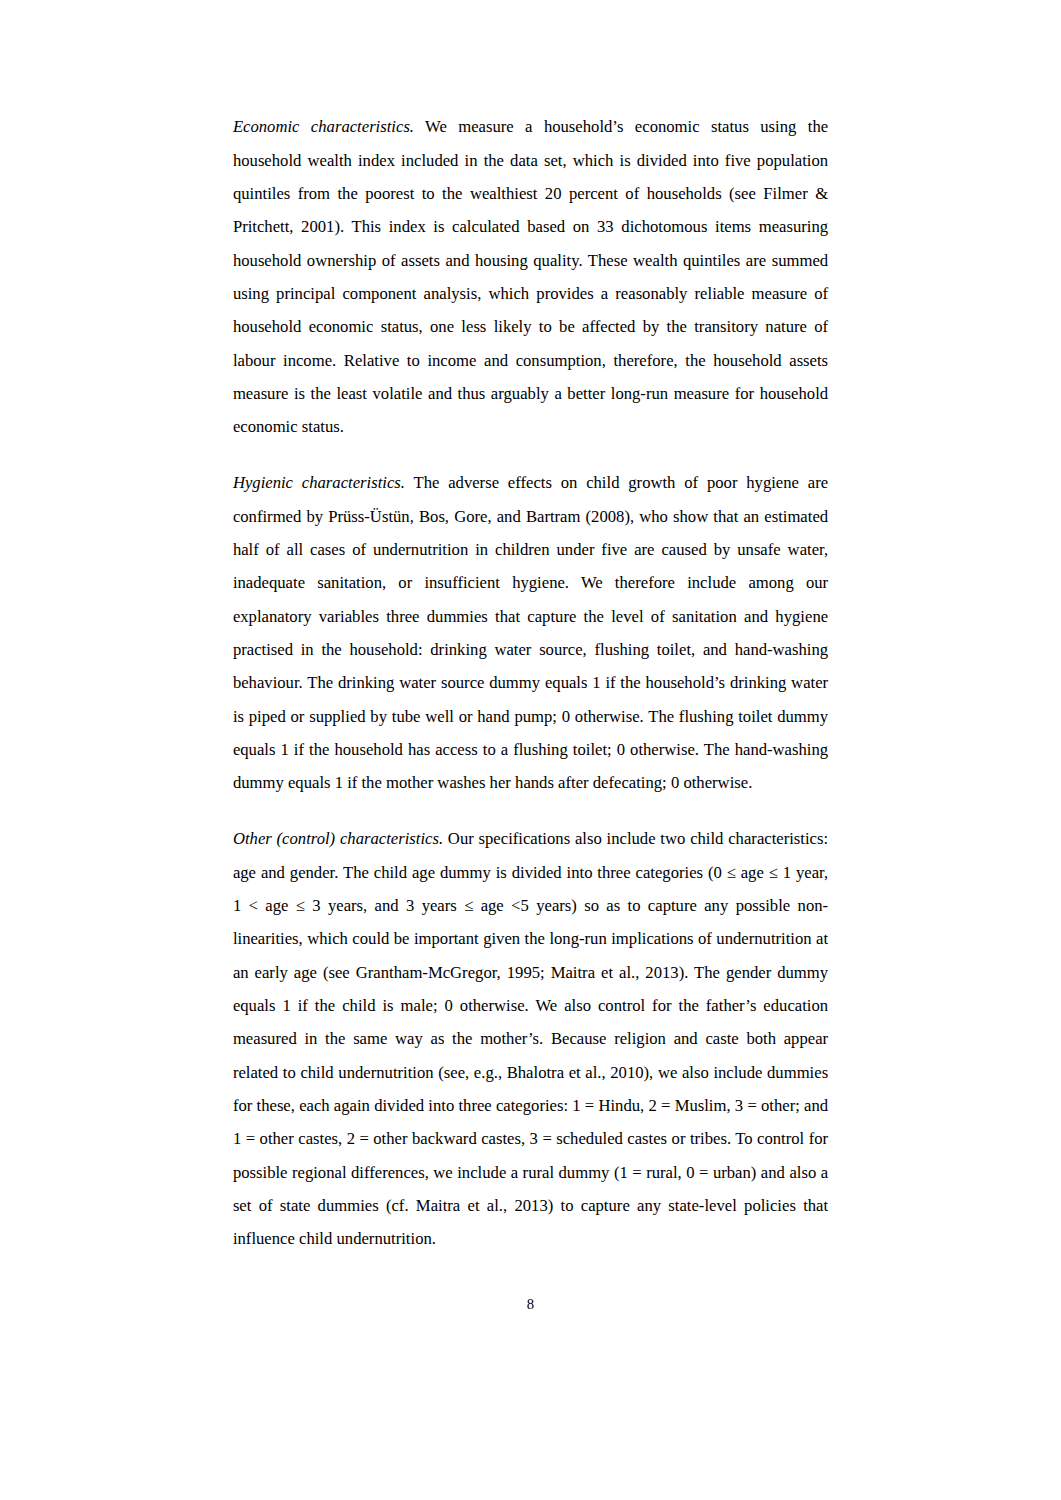Economic characteristics. We measure a household’s economic status using the household wealth index included in the data set, which is divided into five population quintiles from the poorest to the wealthiest 20 percent of households (see Filmer & Pritchett, 2001). This index is calculated based on 33 dichotomous items measuring household ownership of assets and housing quality. These wealth quintiles are summed using principal component analysis, which provides a reasonably reliable measure of household economic status, one less likely to be affected by the transitory nature of labour income. Relative to income and consumption, therefore, the household assets measure is the least volatile and thus arguably a better long-run measure for household economic status.
Hygienic characteristics. The adverse effects on child growth of poor hygiene are confirmed by Prüss-Üstün, Bos, Gore, and Bartram (2008), who show that an estimated half of all cases of undernutrition in children under five are caused by unsafe water, inadequate sanitation, or insufficient hygiene. We therefore include among our explanatory variables three dummies that capture the level of sanitation and hygiene practised in the household: drinking water source, flushing toilet, and hand-washing behaviour. The drinking water source dummy equals 1 if the household’s drinking water is piped or supplied by tube well or hand pump; 0 otherwise. The flushing toilet dummy equals 1 if the household has access to a flushing toilet; 0 otherwise. The hand-washing dummy equals 1 if the mother washes her hands after defecating; 0 otherwise.
Other (control) characteristics. Our specifications also include two child characteristics: age and gender. The child age dummy is divided into three categories (0 ≤ age ≤ 1 year, 1 < age ≤ 3 years, and 3 years ≤ age <5 years) so as to capture any possible non-linearities, which could be important given the long-run implications of undernutrition at an early age (see Grantham-McGregor, 1995; Maitra et al., 2013). The gender dummy equals 1 if the child is male; 0 otherwise. We also control for the father’s education measured in the same way as the mother’s. Because religion and caste both appear related to child undernutrition (see, e.g., Bhalotra et al., 2010), we also include dummies for these, each again divided into three categories: 1 = Hindu, 2 = Muslim, 3 = other; and 1 = other castes, 2 = other backward castes, 3 = scheduled castes or tribes. To control for possible regional differences, we include a rural dummy (1 = rural, 0 = urban) and also a set of state dummies (cf. Maitra et al., 2013) to capture any state-level policies that influence child undernutrition.
8